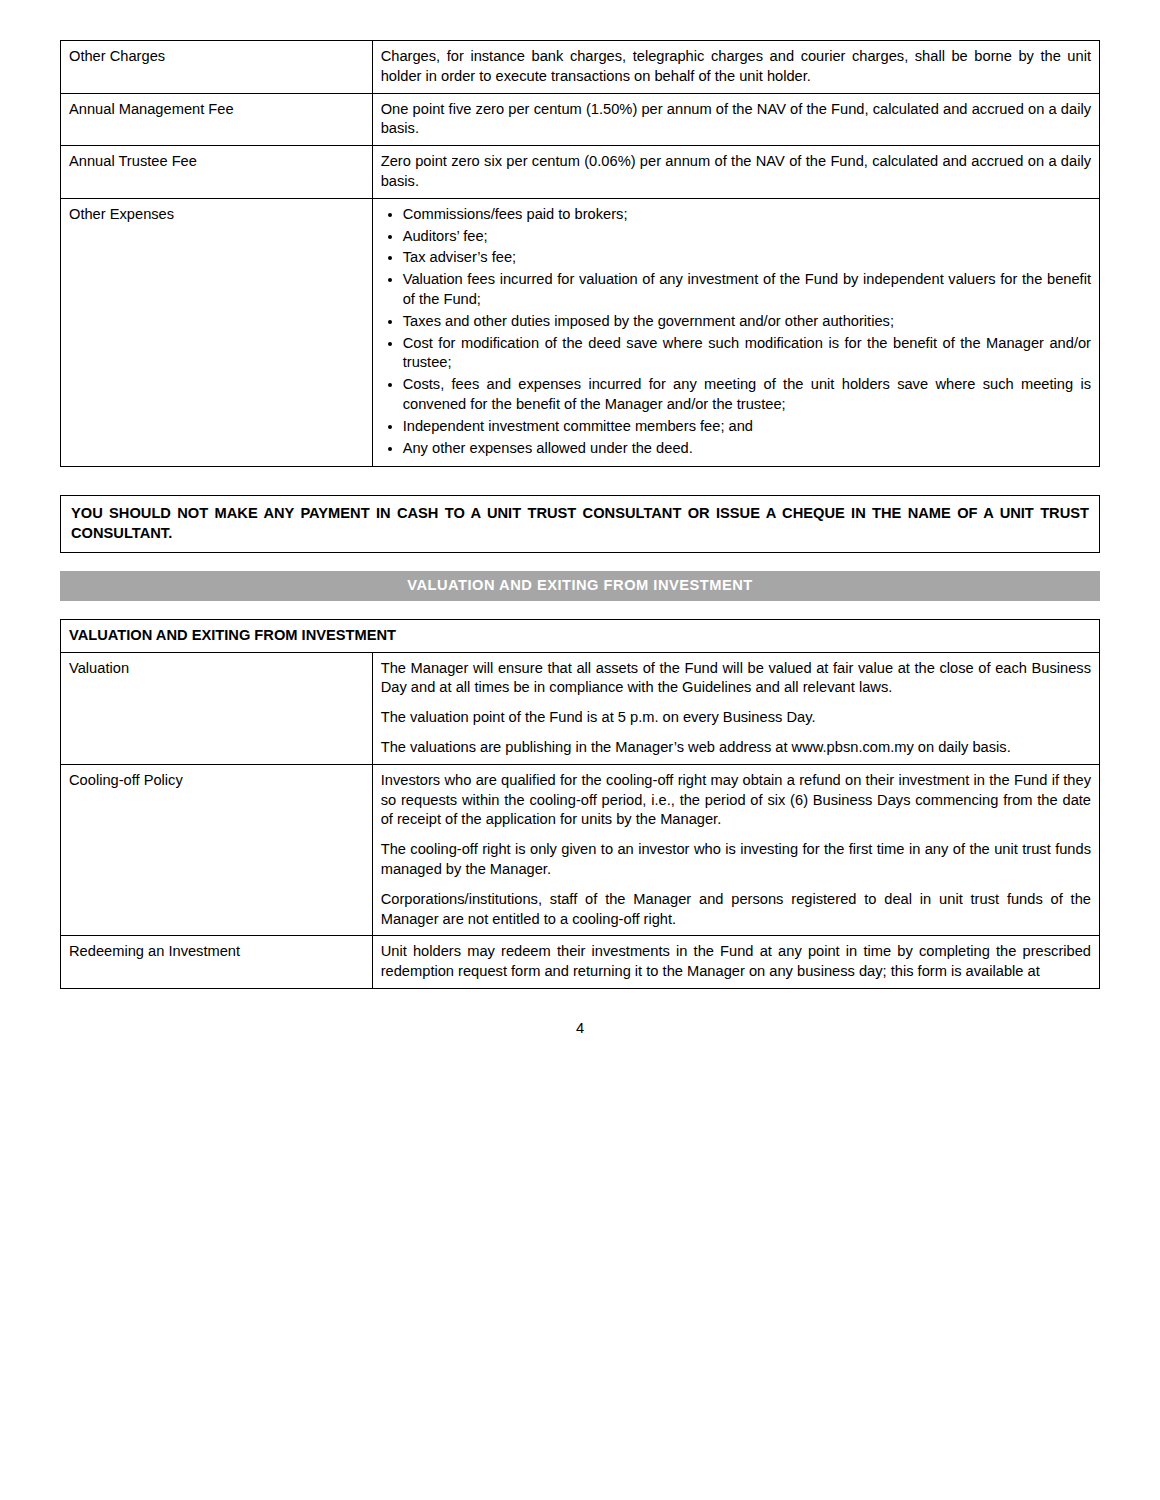| Other Charges | Charges, for instance bank charges, telegraphic charges and courier charges, shall be borne by the unit holder in order to execute transactions on behalf of the unit holder. |
| Annual Management Fee | One point five zero per centum (1.50%) per annum of the NAV of the Fund, calculated and accrued on a daily basis. |
| Annual Trustee Fee | Zero point zero six per centum (0.06%) per annum of the NAV of the Fund, calculated and accrued on a daily basis. |
| Other Expenses | Commissions/fees paid to brokers; Auditors’ fee; Tax adviser’s fee; Valuation fees incurred for valuation of any investment of the Fund by independent valuers for the benefit of the Fund; Taxes and other duties imposed by the government and/or other authorities; Cost for modification of the deed save where such modification is for the benefit of the Manager and/or trustee; Costs, fees and expenses incurred for any meeting of the unit holders save where such meeting is convened for the benefit of the Manager and/or the trustee; Independent investment committee members fee; and Any other expenses allowed under the deed. |
YOU SHOULD NOT MAKE ANY PAYMENT IN CASH TO A UNIT TRUST CONSULTANT OR ISSUE A CHEQUE IN THE NAME OF A UNIT TRUST CONSULTANT.
VALUATION AND EXITING FROM INVESTMENT
| VALUATION AND EXITING FROM INVESTMENT |
| Valuation | The Manager will ensure that all assets of the Fund will be valued at fair value at the close of each Business Day and at all times be in compliance with the Guidelines and all relevant laws. The valuation point of the Fund is at 5 p.m. on every Business Day. The valuations are publishing in the Manager’s web address at www.pbsn.com.my on daily basis. |
| Cooling-off Policy | Investors who are qualified for the cooling-off right may obtain a refund on their investment in the Fund if they so requests within the cooling-off period, i.e., the period of six (6) Business Days commencing from the date of receipt of the application for units by the Manager. The cooling-off right is only given to an investor who is investing for the first time in any of the unit trust funds managed by the Manager. Corporations/institutions, staff of the Manager and persons registered to deal in unit trust funds of the Manager are not entitled to a cooling-off right. |
| Redeeming an Investment | Unit holders may redeem their investments in the Fund at any point in time by completing the prescribed redemption request form and returning it to the Manager on any business day; this form is available at |
4